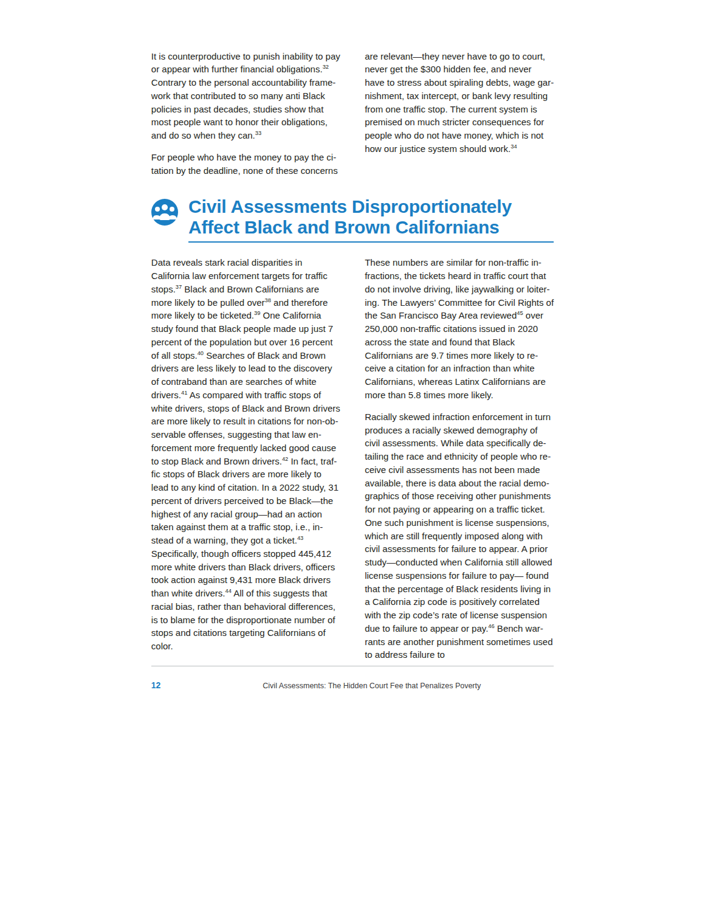It is counterproductive to punish inability to pay or appear with further financial obligations.32 Contrary to the personal accountability framework that contributed to so many anti Black policies in past decades, studies show that most people want to honor their obligations, and do so when they can.33
For people who have the money to pay the citation by the deadline, none of these concerns are relevant—they never have to go to court, never get the $300 hidden fee, and never have to stress about spiraling debts, wage garnishment, tax intercept, or bank levy resulting from one traffic stop. The current system is premised on much stricter consequences for people who do not have money, which is not how our justice system should work.34
Civil Assessments Disproportionately Affect Black and Brown Californians
Data reveals stark racial disparities in California law enforcement targets for traffic stops.37 Black and Brown Californians are more likely to be pulled over38 and therefore more likely to be ticketed.39 One California study found that Black people made up just 7 percent of the population but over 16 percent of all stops.40 Searches of Black and Brown drivers are less likely to lead to the discovery of contraband than are searches of white drivers.41 As compared with traffic stops of white drivers, stops of Black and Brown drivers are more likely to result in citations for non-observable offenses, suggesting that law enforcement more frequently lacked good cause to stop Black and Brown drivers.42 In fact, traffic stops of Black drivers are more likely to lead to any kind of citation. In a 2022 study, 31 percent of drivers perceived to be Black—the highest of any racial group—had an action taken against them at a traffic stop, i.e., instead of a warning, they got a ticket.43 Specifically, though officers stopped 445,412 more white drivers than Black drivers, officers took action against 9,431 more Black drivers than white drivers.44 All of this suggests that racial bias, rather than behavioral differences, is to blame for the disproportionate number of stops and citations targeting Californians of color.
These numbers are similar for non-traffic infractions, the tickets heard in traffic court that do not involve driving, like jaywalking or loitering. The Lawyers’ Committee for Civil Rights of the San Francisco Bay Area reviewed45 over 250,000 non-traffic citations issued in 2020 across the state and found that Black Californians are 9.7 times more likely to receive a citation for an infraction than white Californians, whereas Latinx Californians are more than 5.8 times more likely.
Racially skewed infraction enforcement in turn produces a racially skewed demography of civil assessments. While data specifically detailing the race and ethnicity of people who receive civil assessments has not been made available, there is data about the racial demographics of those receiving other punishments for not paying or appearing on a traffic ticket. One such punishment is license suspensions, which are still frequently imposed along with civil assessments for failure to appear. A prior study—conducted when California still allowed license suspensions for failure to pay— found that the percentage of Black residents living in a California zip code is positively correlated with the zip code’s rate of license suspension due to failure to appear or pay.46 Bench warrants are another punishment sometimes used to address failure to
12 Civil Assessments: The Hidden Court Fee that Penalizes Poverty